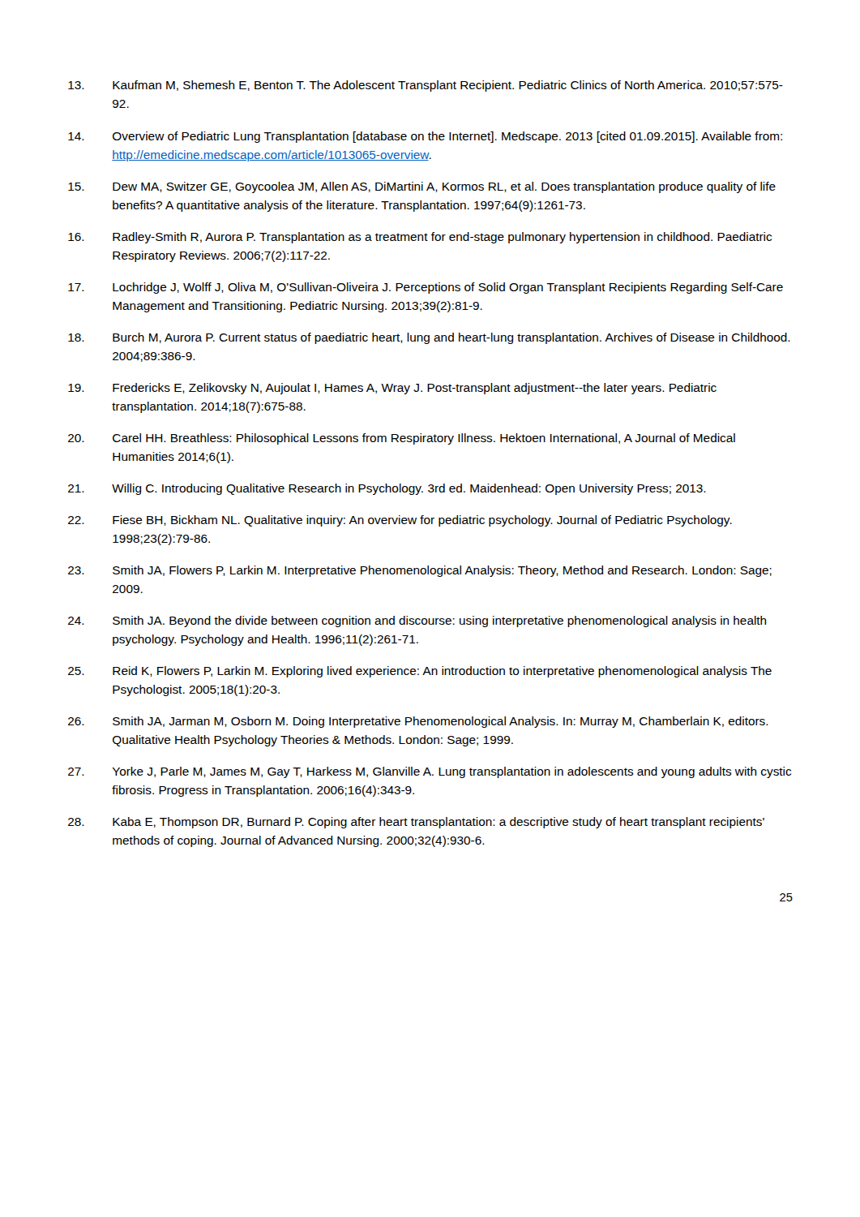13. Kaufman M, Shemesh E, Benton T. The Adolescent Transplant Recipient. Pediatric Clinics of North America. 2010;57:575-92.
14. Overview of Pediatric Lung Transplantation [database on the Internet]. Medscape. 2013 [cited 01.09.2015]. Available from: http://emedicine.medscape.com/article/1013065-overview.
15. Dew MA, Switzer GE, Goycoolea JM, Allen AS, DiMartini A, Kormos RL, et al. Does transplantation produce quality of life benefits? A quantitative analysis of the literature. Transplantation. 1997;64(9):1261-73.
16. Radley-Smith R, Aurora P. Transplantation as a treatment for end-stage pulmonary hypertension in childhood. Paediatric Respiratory Reviews. 2006;7(2):117-22.
17. Lochridge J, Wolff J, Oliva M, O'Sullivan-Oliveira J. Perceptions of Solid Organ Transplant Recipients Regarding Self-Care Management and Transitioning. Pediatric Nursing. 2013;39(2):81-9.
18. Burch M, Aurora P. Current status of paediatric heart, lung and heart-lung transplantation. Archives of Disease in Childhood. 2004;89:386-9.
19. Fredericks E, Zelikovsky N, Aujoulat I, Hames A, Wray J. Post-transplant adjustment--the later years. Pediatric transplantation. 2014;18(7):675-88.
20. Carel HH. Breathless: Philosophical Lessons from Respiratory Illness. Hektoen International, A Journal of Medical Humanities 2014;6(1).
21. Willig C. Introducing Qualitative Research in Psychology. 3rd ed. Maidenhead: Open University Press; 2013.
22. Fiese BH, Bickham NL. Qualitative inquiry: An overview for pediatric psychology. Journal of Pediatric Psychology. 1998;23(2):79-86.
23. Smith JA, Flowers P, Larkin M. Interpretative Phenomenological Analysis: Theory, Method and Research. London: Sage; 2009.
24. Smith JA. Beyond the divide between cognition and discourse: using interpretative phenomenological analysis in health psychology. Psychology and Health. 1996;11(2):261-71.
25. Reid K, Flowers P, Larkin M. Exploring lived experience: An introduction to interpretative phenomenological analysis The Psychologist. 2005;18(1):20-3.
26. Smith JA, Jarman M, Osborn M. Doing Interpretative Phenomenological Analysis. In: Murray M, Chamberlain K, editors. Qualitative Health Psychology Theories & Methods. London: Sage; 1999.
27. Yorke J, Parle M, James M, Gay T, Harkess M, Glanville A. Lung transplantation in adolescents and young adults with cystic fibrosis. Progress in Transplantation. 2006;16(4):343-9.
28. Kaba E, Thompson DR, Burnard P. Coping after heart transplantation: a descriptive study of heart transplant recipients' methods of coping. Journal of Advanced Nursing. 2000;32(4):930-6.
25